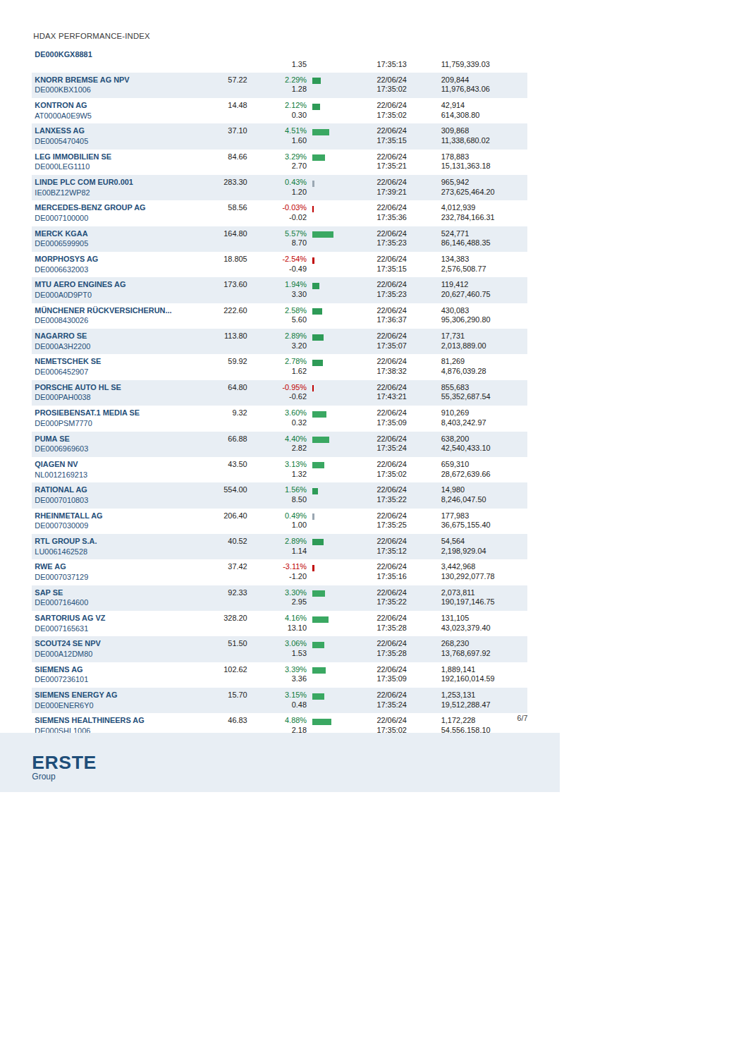HDAX PERFORMANCE-INDEX
| DE000KGX8881 | | 1.35 | | 17:35:13 | 11,759,339.03 |
| KNORR BREMSE AG NPV DE000KBX1006 | 57.22 | 2.29% 1.28 | | 22/06/24 17:35:02 | 209,844 11,976,843.06 |
| KONTRON AG AT0000A0E9W5 | 14.48 | 2.12% 0.30 | | 22/06/24 17:35:02 | 42,914 614,308.80 |
| LANXESS AG DE0005470405 | 37.10 | 4.51% 1.60 | | 22/06/24 17:35:15 | 309,868 11,338,680.02 |
| LEG IMMOBILIEN SE DE000LEG1110 | 84.66 | 3.29% 2.70 | | 22/06/24 17:35:21 | 178,883 15,131,363.18 |
| LINDE PLC COM EUR0.001 IE00BZ12WP82 | 283.30 | 0.43% 1.20 | | 22/06/24 17:39:21 | 965,942 273,625,464.20 |
| MERCEDES-BENZ GROUP AG DE0007100000 | 58.56 | -0.03% -0.02 | | 22/06/24 17:35:36 | 4,012,939 232,784,166.31 |
| MERCK KGAA DE0006599905 | 164.80 | 5.57% 8.70 | | 22/06/24 17:35:23 | 524,771 86,146,488.35 |
| MORPHOSYS AG DE0006632003 | 18.805 | -2.54% -0.49 | | 22/06/24 17:35:15 | 134,383 2,576,508.77 |
| MTU AERO ENGINES AG DE000A0D9PT0 | 173.60 | 1.94% 3.30 | | 22/06/24 17:35:23 | 119,412 20,627,460.75 |
| MÜNCHENER RÜCKVERSICHERUN... DE0008430026 | 222.60 | 2.58% 5.60 | | 22/06/24 17:36:37 | 430,083 95,306,290.80 |
| NAGARRO SE DE000A3H2200 | 113.80 | 2.89% 3.20 | | 22/06/24 17:35:07 | 17,731 2,013,889.00 |
| NEMETSCHEK SE DE0006452907 | 59.92 | 2.78% 1.62 | | 22/06/24 17:38:32 | 81,269 4,876,039.28 |
| PORSCHE AUTO HL SE DE000PAH0038 | 64.80 | -0.95% -0.62 | | 22/06/24 17:43:21 | 855,683 55,352,687.54 |
| PROSIEBENSAT.1 MEDIA SE DE000PSM7770 | 9.32 | 3.60% 0.32 | | 22/06/24 17:35:09 | 910,269 8,403,242.97 |
| PUMA SE DE0006969603 | 66.88 | 4.40% 2.82 | | 22/06/24 17:35:24 | 638,200 42,540,433.10 |
| QIAGEN NV NL0012169213 | 43.50 | 3.13% 1.32 | | 22/06/24 17:35:02 | 659,310 28,672,639.66 |
| RATIONAL AG DE0007010803 | 554.00 | 1.56% 8.50 | | 22/06/24 17:35:22 | 14,980 8,246,047.50 |
| RHEINMETALL AG DE0007030009 | 206.40 | 0.49% 1.00 | | 22/06/24 17:35:25 | 177,983 36,675,155.40 |
| RTL GROUP S.A. LU0061462528 | 40.52 | 2.89% 1.14 | | 22/06/24 17:35:12 | 54,564 2,198,929.04 |
| RWE AG DE0007037129 | 37.42 | -3.11% -1.20 | | 22/06/24 17:35:16 | 3,442,968 130,292,077.78 |
| SAP SE DE0007164600 | 92.33 | 3.30% 2.95 | | 22/06/24 17:35:22 | 2,073,811 190,197,146.75 |
| SARTORIUS AG VZ DE0007165631 | 328.20 | 4.16% 13.10 | | 22/06/24 17:35:28 | 131,105 43,023,379.40 |
| SCOUT24 SE NPV DE000A12DM80 | 51.50 | 3.06% 1.53 | | 22/06/24 17:35:28 | 268,230 13,768,697.92 |
| SIEMENS AG DE0007236101 | 102.62 | 3.39% 3.36 | | 22/06/24 17:35:09 | 1,889,141 192,160,014.59 |
| SIEMENS ENERGY AG DE000ENER6Y0 | 15.70 | 3.15% 0.48 | | 22/06/24 17:35:24 | 1,253,131 19,512,288.47 |
| SIEMENS HEALTHINEERS AG DE000SHL1006 | 46.83 | 4.88% 2.18 | | 22/06/24 17:35:02 | 1,172,228 54,556,158.10 |
| SILTRONIC AG NPV DE000WAF3001 | 74.25 | 4.21% 3.00 | | 22/06/24 17:35:02 | 54,370 3,959,763.45 |
6/7
ERSTE
Group